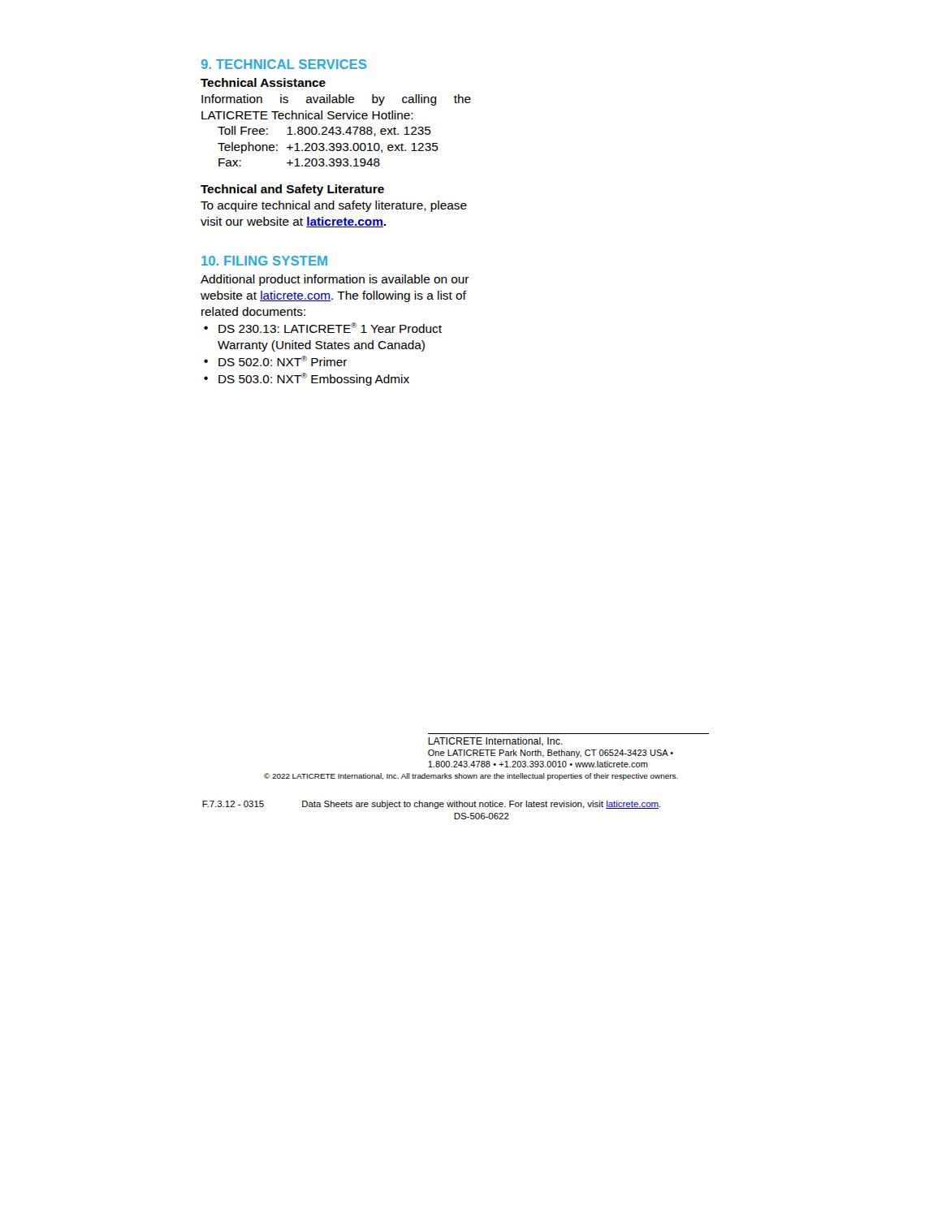9. TECHNICAL SERVICES
Technical Assistance
Information is available by calling the LATICRETE Technical Service Hotline:
| Toll Free: | 1.800.243.4788, ext. 1235 |
| Telephone: | +1.203.393.0010, ext. 1235 |
| Fax: | +1.203.393.1948 |
Technical and Safety Literature
To acquire technical and safety literature, please visit our website at laticrete.com.
10. FILING SYSTEM
Additional product information is available on our website at laticrete.com. The following is a list of related documents:
DS 230.13: LATICRETE® 1 Year Product Warranty (United States and Canada)
DS 502.0: NXT® Primer
DS 503.0: NXT® Embossing Admix
LATICRETE International, Inc.
One LATICRETE Park North, Bethany, CT 06524-3423 USA • 1.800.243.4788 • +1.203.393.0010 • www.laticrete.com
© 2022 LATICRETE International, Inc. All trademarks shown are the intellectual properties of their respective owners.
F.7.3.12 - 0315
Data Sheets are subject to change without notice. For latest revision, visit laticrete.com. DS-506-0622